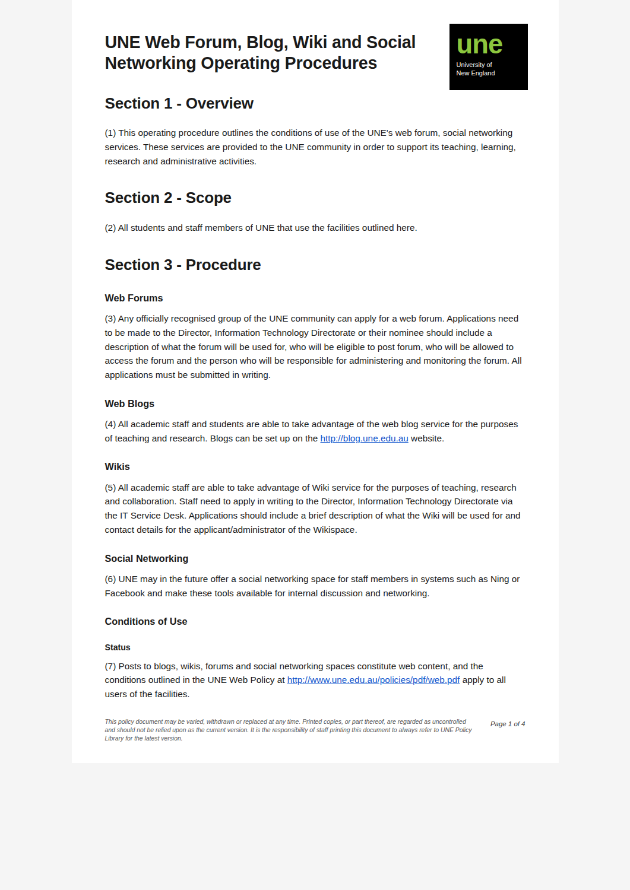une
University of
New England
UNE Web Forum, Blog, Wiki and Social Networking Operating Procedures
Section 1 - Overview
(1) This operating procedure outlines the conditions of use of the UNE's web forum, social networking services. These services are provided to the UNE community in order to support its teaching, learning, research and administrative activities.
Section 2 - Scope
(2) All students and staff members of UNE that use the facilities outlined here.
Section 3 - Procedure
Web Forums
(3) Any officially recognised group of the UNE community can apply for a web forum. Applications need to be made to the Director, Information Technology Directorate or their nominee should include a description of what the forum will be used for, who will be eligible to post forum, who will be allowed to access the forum and the person who will be responsible for administering and monitoring the forum. All applications must be submitted in writing.
Web Blogs
(4) All academic staff and students are able to take advantage of the web blog service for the purposes of teaching and research. Blogs can be set up on the http://blog.une.edu.au website.
Wikis
(5) All academic staff are able to take advantage of Wiki service for the purposes of teaching, research and collaboration. Staff need to apply in writing to the Director, Information Technology Directorate via the IT Service Desk. Applications should include a brief description of what the Wiki will be used for and contact details for the applicant/administrator of the Wikispace.
Social Networking
(6) UNE may in the future offer a social networking space for staff members in systems such as Ning or Facebook and make these tools available for internal discussion and networking.
Conditions of Use
Status
(7) Posts to blogs, wikis, forums and social networking spaces constitute web content, and the conditions outlined in the UNE Web Policy at http://www.une.edu.au/policies/pdf/web.pdf apply to all users of the facilities.
This policy document may be varied, withdrawn or replaced at any time. Printed copies, or part thereof, are regarded as uncontrolled and should not be relied upon as the current version. It is the responsibility of staff printing this document to always refer to UNE Policy Library for the latest version.
Page 1 of 4